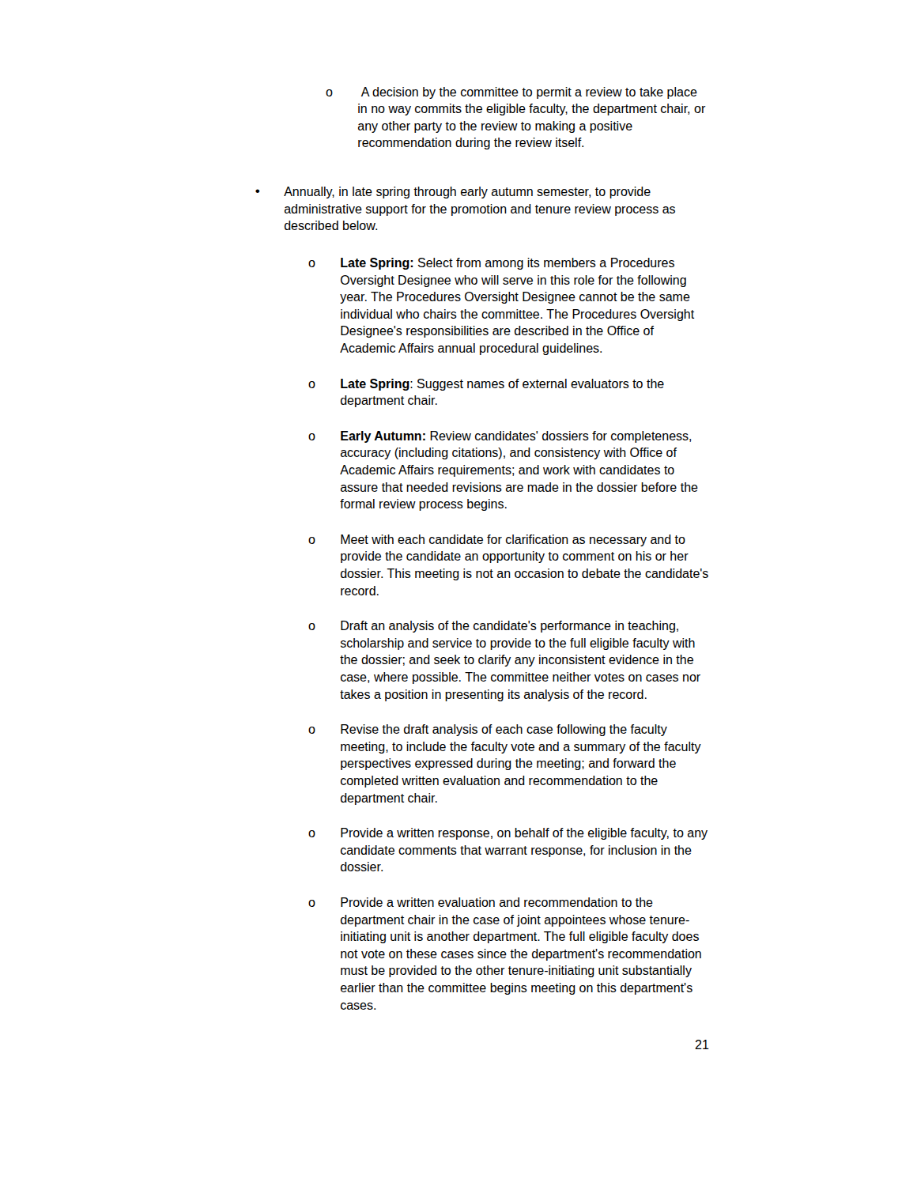A decision by the committee to permit a review to take place in no way commits the eligible faculty, the department chair, or any other party to the review to making a positive recommendation during the review itself.
Annually, in late spring through early autumn semester, to provide administrative support for the promotion and tenure review process as described below.
Late Spring: Select from among its members a Procedures Oversight Designee who will serve in this role for the following year. The Procedures Oversight Designee cannot be the same individual who chairs the committee. The Procedures Oversight Designee's responsibilities are described in the Office of Academic Affairs annual procedural guidelines.
Late Spring: Suggest names of external evaluators to the department chair.
Early Autumn: Review candidates' dossiers for completeness, accuracy (including citations), and consistency with Office of Academic Affairs requirements; and work with candidates to assure that needed revisions are made in the dossier before the formal review process begins.
Meet with each candidate for clarification as necessary and to provide the candidate an opportunity to comment on his or her dossier. This meeting is not an occasion to debate the candidate's record.
Draft an analysis of the candidate's performance in teaching, scholarship and service to provide to the full eligible faculty with the dossier; and seek to clarify any inconsistent evidence in the case, where possible. The committee neither votes on cases nor takes a position in presenting its analysis of the record.
Revise the draft analysis of each case following the faculty meeting, to include the faculty vote and a summary of the faculty perspectives expressed during the meeting; and forward the completed written evaluation and recommendation to the department chair.
Provide a written response, on behalf of the eligible faculty, to any candidate comments that warrant response, for inclusion in the dossier.
Provide a written evaluation and recommendation to the department chair in the case of joint appointees whose tenure-initiating unit is another department. The full eligible faculty does not vote on these cases since the department's recommendation must be provided to the other tenure-initiating unit substantially earlier than the committee begins meeting on this department's cases.
21